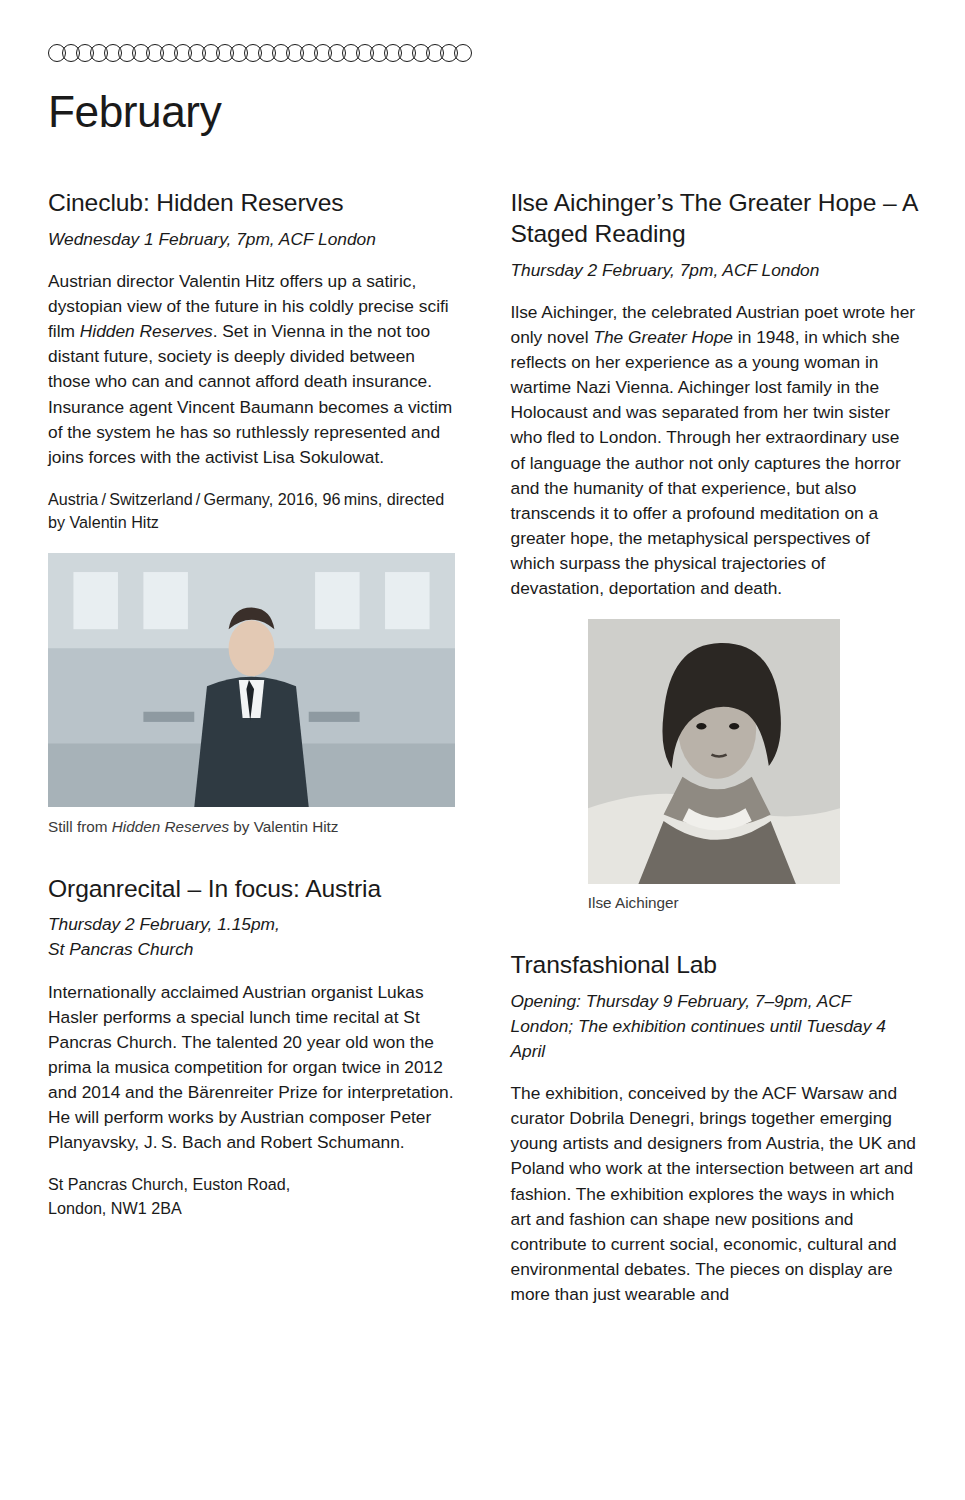February
Cineclub: Hidden Reserves
Wednesday 1 February, 7pm, ACF London
Austrian director Valentin Hitz offers up a satiric, dystopian view of the future in his coldly precise scifi film Hidden Reserves. Set in Vienna in the not too distant future, society is deeply divided between those who can and cannot afford death insurance. Insurance agent Vincent Baumann becomes a victim of the system he has so ruthlessly represented and joins forces with the activist Lisa Sokulowat.
Austria / Switzerland / Germany, 2016, 96 mins, directed by Valentin Hitz
Still from Hidden Reserves by Valentin Hitz
Organrecital – In focus: Austria
Thursday 2 February, 1.15pm,
St Pancras Church
Internationally acclaimed Austrian organist Lukas Hasler performs a special lunch time recital at St Pancras Church. The talented 20 year old won the prima la musica competition for organ twice in 2012 and 2014 and the Bärenreiter Prize for interpretation. He will perform works by Austrian composer Peter Planyavsky, J. S. Bach and Robert Schumann.
St Pancras Church, Euston Road,
London, NW1 2BA
Ilse Aichinger’s The Greater Hope – A Staged Reading
Thursday 2 February, 7pm, ACF London
Ilse Aichinger, the celebrated Austrian poet wrote her only novel The Greater Hope in 1948, in which she reflects on her experience as a young woman in wartime Nazi Vienna. Aichinger lost family in the Holocaust and was separated from her twin sister who fled to London. Through her extraordinary use of language the author not only captures the horror and the humanity of that experience, but also transcends it to offer a profound meditation on a greater hope, the metaphysical perspectives of which surpass the physical trajectories of devastation, deportation and death.
Ilse Aichinger
Transfashional Lab
Opening: Thursday 9 February, 7–9pm, ACF London; The exhibition continues until Tuesday 4 April
The exhibition, conceived by the ACF Warsaw and curator Dobrila Denegri, brings together emerging young artists and designers from Austria, the UK and Poland who work at the intersection between art and fashion. The exhibition explores the ways in which art and fashion can shape new positions and contribute to current social, economic, cultural and environmental debates. The pieces on display are more than just wearable and